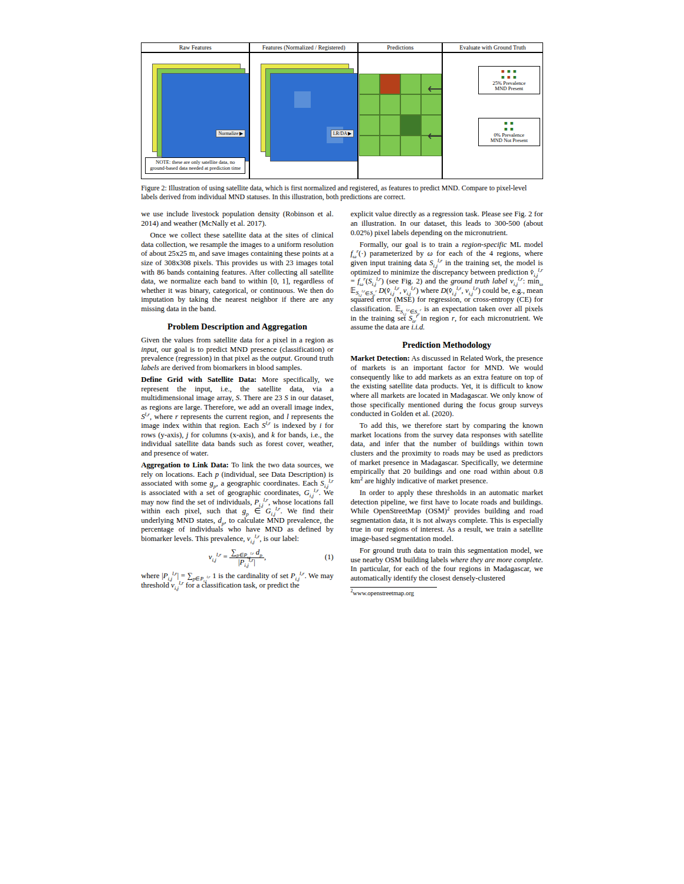Raw Features
Features (Normalized / Registered)
Predictions
Evaluate with Ground Truth
NOTE: these are only satellite data, no ground-based data needed at prediction time
Normalize ▶
LR/DA ▶
⟷
⟷
■ ■ ■
■ ■ ■
25% Prevalence
MND Present
■ ■
■ ■
0% Prevalence
MND Not Present
Figure 2: Illustration of using satellite data, which is first normalized and registered, as features to predict MND. Compare to pixel-level labels derived from individual MND statuses. In this illustration, both predictions are correct.
we use include livestock population density (Robinson et al. 2014) and weather (McNally et al. 2017).
Once we collect these satellite data at the sites of clinical data collection, we resample the images to a uniform resolution of about 25x25 m, and save images containing these points at a size of 308x308 pixels. This provides us with 23 images total with 86 bands containing features. After collecting all satellite data, we normalize each band to within [0, 1], regardless of whether it was binary, categorical, or continuous. We then do imputation by taking the nearest neighbor if there are any missing data in the band.
Problem Description and Aggregation
Given the values from satellite data for a pixel in a region as input, our goal is to predict MND presence (classification) or prevalence (regression) in that pixel as the output. Ground truth labels are derived from biomarkers in blood samples.
Define Grid with Satellite Data: More specifically, we represent the input, i.e., the satellite data, via a multidimensional image array, S. There are 23 S in our dataset, as regions are large. Therefore, we add an overall image index, Sl,r, where r represents the current region, and l represents the image index within that region. Each Sl,r is indexed by i for rows (y-axis), j for columns (x-axis), and k for bands, i.e., the individual satellite data bands such as forest cover, weather, and presence of water.
Aggregation to Link Data: To link the two data sources, we rely on locations. Each p (individual, see Data Description) is associated with some gp, a geographic coordinates. Each Si,jl,r is associated with a set of geographic coordinates, Gi,jl,r. We may now find the set of individuals, Pi,jl,r, whose locations fall within each pixel, such that gp ∈ Gi,jl,r. We find their underlying MND states, dp, to calculate MND prevalence, the percentage of individuals who have MND as defined by biomarker levels. This prevalence, vi,jl,r, is our label:
vi,jl,r = ∑p∈Pi,jl,r dp |Pi,jl,r| , (1)
where |Pi,jl,r| = ∑p∈Pi,jl,r 1 is the cardinality of set Pi,jl,r. We may threshold vi,jl,r for a classification task, or predict the
explicit value directly as a regression task. Please see Fig. 2 for an illustration. In our dataset, this leads to 300-500 (about 0.02%) pixel labels depending on the micronutrient.
Formally, our goal is to train a region-specific ML model fωr(·) parameterized by ω for each of the 4 regions, where given input training data Si,jl,r in the training set, the model is optimized to minimize the discrepancy between prediction v̂i,jl,r = fωr(Si,jl,r) (see Fig. 2) and the ground truth label vi,jl,r: minω 𝔼Si,jl,r∈Strr D(v̂i,jl,r, vi,jl,r) where D(v̂i,jl,r, vi,jl,r) could be, e.g., mean squared error (MSE) for regression, or cross-entropy (CE) for classification. 𝔼Si,jl,r∈Strr is an expectation taken over all pixels in the training set Strr in region r, for each micronutrient. We assume the data are i.i.d.
Prediction Methodology
Market Detection: As discussed in Related Work, the presence of markets is an important factor for MND. We would consequently like to add markets as an extra feature on top of the existing satellite data products. Yet, it is difficult to know where all markets are located in Madagascar. We only know of those specifically mentioned during the focus group surveys conducted in Golden et al. (2020).
To add this, we therefore start by comparing the known market locations from the survey data responses with satellite data, and infer that the number of buildings within town clusters and the proximity to roads may be used as predictors of market presence in Madagascar. Specifically, we determine empirically that 20 buildings and one road within about 0.8 km2 are highly indicative of market presence.
In order to apply these thresholds in an automatic market detection pipeline, we first have to locate roads and buildings. While OpenStreetMap (OSM)2 provides building and road segmentation data, it is not always complete. This is especially true in our regions of interest. As a result, we train a satellite image-based segmentation model.
For ground truth data to train this segmentation model, we use nearby OSM building labels where they are more complete. In particular, for each of the four regions in Madagascar, we automatically identify the closest densely-clustered
2www.openstreetmap.org